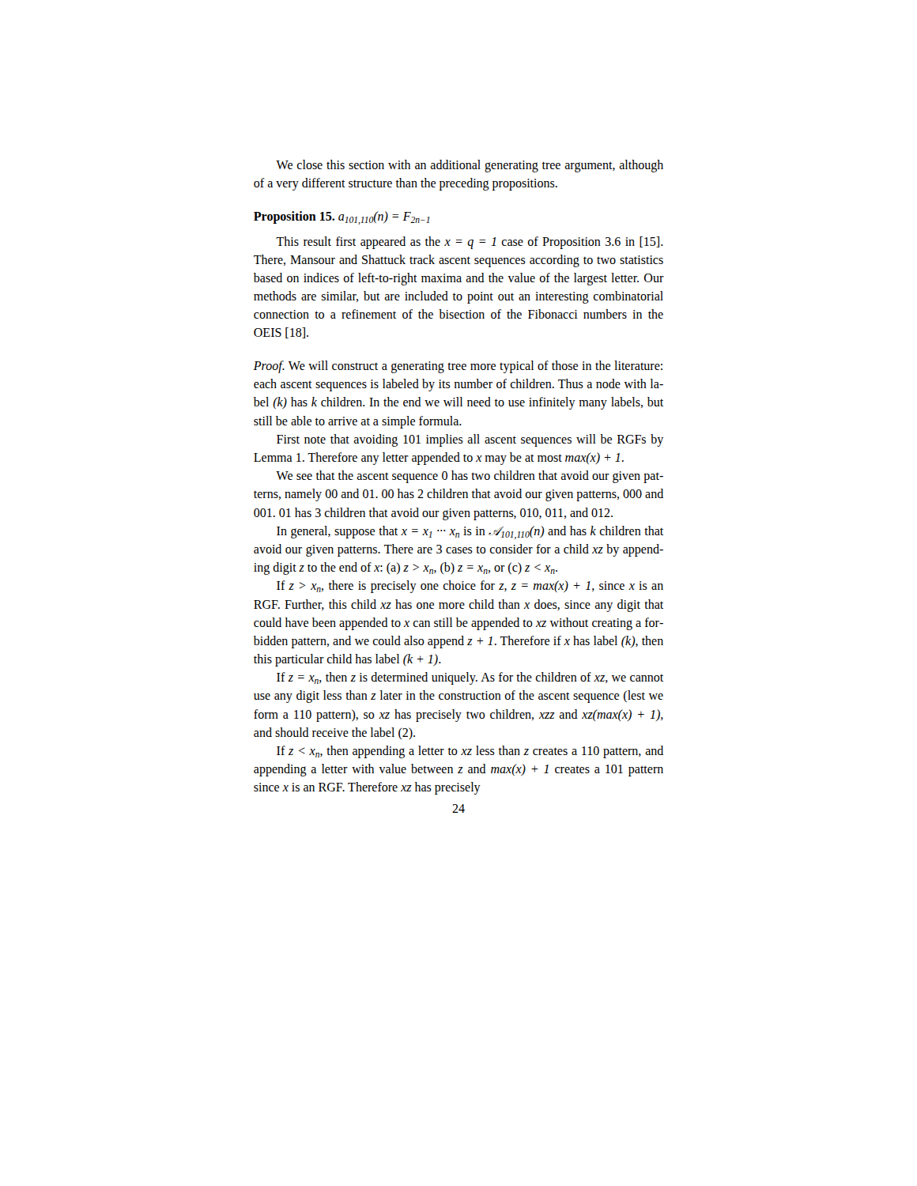We close this section with an additional generating tree argument, although of a very different structure than the preceding propositions.
Proposition 15. a101,110(n) = F2n−1
This result first appeared as the x = q = 1 case of Proposition 3.6 in [15]. There, Mansour and Shattuck track ascent sequences according to two statistics based on indices of left-to-right maxima and the value of the largest letter. Our methods are similar, but are included to point out an interesting combinatorial connection to a refinement of the bisection of the Fibonacci numbers in the OEIS [18].
Proof. We will construct a generating tree more typical of those in the literature: each ascent sequences is labeled by its number of children. Thus a node with label (k) has k children. In the end we will need to use infinitely many labels, but still be able to arrive at a simple formula.
First note that avoiding 101 implies all ascent sequences will be RGFs by Lemma 1. Therefore any letter appended to x may be at most max(x) + 1.
We see that the ascent sequence 0 has two children that avoid our given patterns, namely 00 and 01. 00 has 2 children that avoid our given patterns, 000 and 001. 01 has 3 children that avoid our given patterns, 010, 011, and 012.
In general, suppose that x = x1 ··· xn is in 𝒜101,110(n) and has k children that avoid our given patterns. There are 3 cases to consider for a child xz by appending digit z to the end of x: (a) z > xn, (b) z = xn, or (c) z < xn.
If z > xn, there is precisely one choice for z, z = max(x) + 1, since x is an RGF. Further, this child xz has one more child than x does, since any digit that could have been appended to x can still be appended to xz without creating a forbidden pattern, and we could also append z + 1. Therefore if x has label (k), then this particular child has label (k + 1).
If z = xn, then z is determined uniquely. As for the children of xz, we cannot use any digit less than z later in the construction of the ascent sequence (lest we form a 110 pattern), so xz has precisely two children, xzz and xz(max(x) + 1), and should receive the label (2).
If z < xn, then appending a letter to xz less than z creates a 110 pattern, and appending a letter with value between z and max(x) + 1 creates a 101 pattern since x is an RGF. Therefore xz has precisely
24